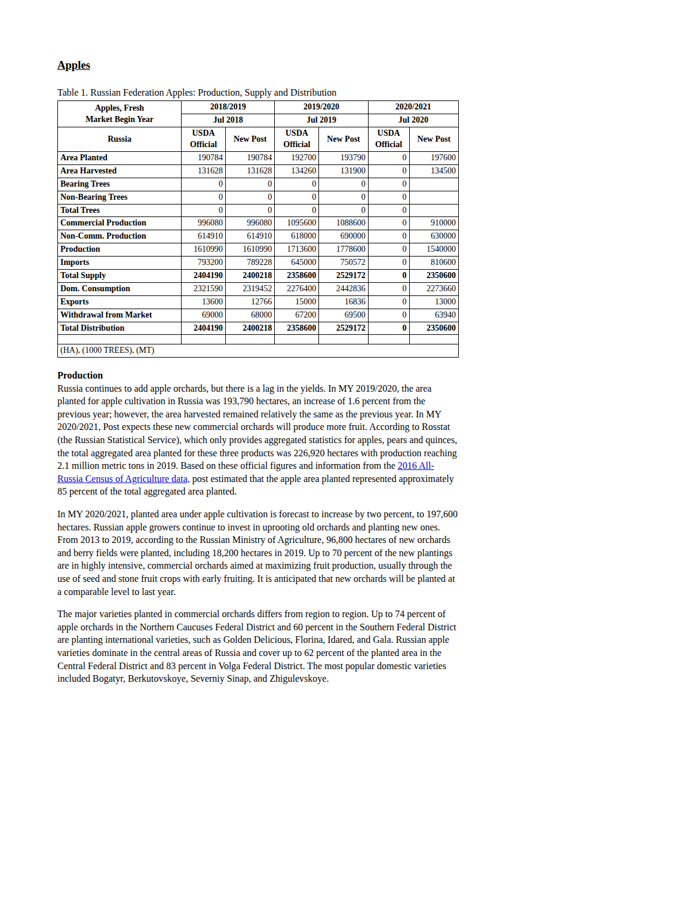Apples
Table 1. Russian Federation Apples: Production, Supply and Distribution
| Apples, Fresh Market Begin Year | 2018/2019 | 2019/2020 | 2020/2021 |
| --- | --- | --- | --- |
| Jul 2018 | Jul 2019 | Jul 2020 |
| Russia | USDA Official | New Post | USDA Official | New Post | USDA Official | New Post |
| Area Planted | 190784 | 190784 | 192700 | 193790 | 0 | 197600 |
| Area Harvested | 131628 | 131628 | 134260 | 131900 | 0 | 134500 |
| Bearing Trees | 0 | 0 | 0 | 0 | 0 | |
| Non-Bearing Trees | 0 | 0 | 0 | 0 | 0 | |
| Total Trees | 0 | 0 | 0 | 0 | 0 | |
| Commercial Production | 996080 | 996080 | 1095600 | 1088600 | 0 | 910000 |
| Non-Comm. Production | 614910 | 614910 | 618000 | 690000 | 0 | 630000 |
| Production | 1610990 | 1610990 | 1713600 | 1778600 | 0 | 1540000 |
| Imports | 793200 | 789228 | 645000 | 750572 | 0 | 810600 |
| Total Supply | 2404190 | 2400218 | 2358600 | 2529172 | 0 | 2350600 |
| Dom. Consumption | 2321590 | 2319452 | 2276400 | 2442836 | 0 | 2273660 |
| Exports | 13600 | 12766 | 15000 | 16836 | 0 | 13000 |
| Withdrawal from Market | 69000 | 68000 | 67200 | 69500 | 0 | 63940 |
| Total Distribution | 2404190 | 2400218 | 2358600 | 2529172 | 0 | 2350600 |
| (HA), (1000 TREES), (MT) |
Production
Russia continues to add apple orchards, but there is a lag in the yields. In MY 2019/2020, the area planted for apple cultivation in Russia was 193,790 hectares, an increase of 1.6 percent from the previous year; however, the area harvested remained relatively the same as the previous year. In MY 2020/2021, Post expects these new commercial orchards will produce more fruit. According to Rosstat (the Russian Statistical Service), which only provides aggregated statistics for apples, pears and quinces, the total aggregated area planted for these three products was 226,920 hectares with production reaching 2.1 million metric tons in 2019. Based on these official figures and information from the 2016 All-Russia Census of Agriculture data, post estimated that the apple area planted represented approximately 85 percent of the total aggregated area planted.
In MY 2020/2021, planted area under apple cultivation is forecast to increase by two percent, to 197,600 hectares. Russian apple growers continue to invest in uprooting old orchards and planting new ones. From 2013 to 2019, according to the Russian Ministry of Agriculture, 96,800 hectares of new orchards and berry fields were planted, including 18,200 hectares in 2019. Up to 70 percent of the new plantings are in highly intensive, commercial orchards aimed at maximizing fruit production, usually through the use of seed and stone fruit crops with early fruiting. It is anticipated that new orchards will be planted at a comparable level to last year.
The major varieties planted in commercial orchards differs from region to region. Up to 74 percent of apple orchards in the Northern Caucuses Federal District and 60 percent in the Southern Federal District are planting international varieties, such as Golden Delicious, Florina, Idared, and Gala. Russian apple varieties dominate in the central areas of Russia and cover up to 62 percent of the planted area in the Central Federal District and 83 percent in Volga Federal District. The most popular domestic varieties included Bogatyr, Berkutovskoye, Severniy Sinap, and Zhigulevskoye.